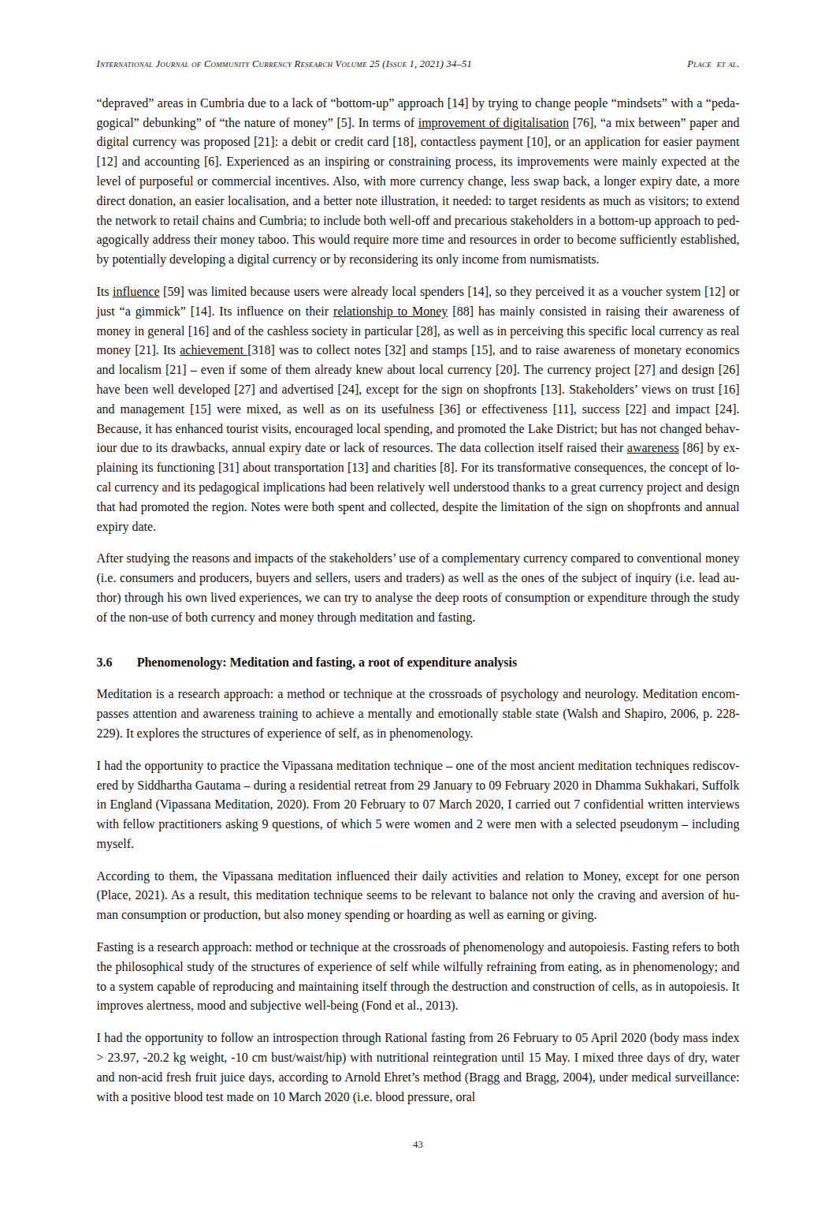International Journal of Community Currency Research Volume 25 (Issue 1, 2021) 34–51 Place et al.
“depraved” areas in Cumbria due to a lack of “bottom-up” approach [14] by trying to change people “mindsets” with a “pedagogical” debunking” of “the nature of money” [5]. In terms of improvement of digitalisation [76], “a mix between” paper and digital currency was proposed [21]: a debit or credit card [18], contactless payment [10], or an application for easier payment [12] and accounting [6]. Experienced as an inspiring or constraining process, its improvements were mainly expected at the level of purposeful or commercial incentives. Also, with more currency change, less swap back, a longer expiry date, a more direct donation, an easier localisation, and a better note illustration, it needed: to target residents as much as visitors; to extend the network to retail chains and Cumbria; to include both well-off and precarious stakeholders in a bottom-up approach to pedagogically address their money taboo. This would require more time and resources in order to become sufficiently established, by potentially developing a digital currency or by reconsidering its only income from numismatists.
Its influence [59] was limited because users were already local spenders [14], so they perceived it as a voucher system [12] or just “a gimmick” [14]. Its influence on their relationship to Money [88] has mainly consisted in raising their awareness of money in general [16] and of the cashless society in particular [28], as well as in perceiving this specific local currency as real money [21]. Its achievement [318] was to collect notes [32] and stamps [15], and to raise awareness of monetary economics and localism [21] – even if some of them already knew about local currency [20]. The currency project [27] and design [26] have been well developed [27] and advertised [24], except for the sign on shopfronts [13]. Stakeholders’ views on trust [16] and management [15] were mixed, as well as on its usefulness [36] or effectiveness [11], success [22] and impact [24]. Because, it has enhanced tourist visits, encouraged local spending, and promoted the Lake District; but has not changed behaviour due to its drawbacks, annual expiry date or lack of resources. The data collection itself raised their awareness [86] by explaining its functioning [31] about transportation [13] and charities [8]. For its transformative consequences, the concept of local currency and its pedagogical implications had been relatively well understood thanks to a great currency project and design that had promoted the region. Notes were both spent and collected, despite the limitation of the sign on shopfronts and annual expiry date.
After studying the reasons and impacts of the stakeholders’ use of a complementary currency compared to conventional money (i.e. consumers and producers, buyers and sellers, users and traders) as well as the ones of the subject of inquiry (i.e. lead author) through his own lived experiences, we can try to analyse the deep roots of consumption or expenditure through the study of the non-use of both currency and money through meditation and fasting.
3.6 Phenomenology: Meditation and fasting, a root of expenditure analysis
Meditation is a research approach: a method or technique at the crossroads of psychology and neurology. Meditation encompasses attention and awareness training to achieve a mentally and emotionally stable state (Walsh and Shapiro, 2006, p. 228-229). It explores the structures of experience of self, as in phenomenology.
I had the opportunity to practice the Vipassana meditation technique – one of the most ancient meditation techniques rediscovered by Siddhartha Gautama – during a residential retreat from 29 January to 09 February 2020 in Dhamma Sukhakari, Suffolk in England (Vipassana Meditation, 2020). From 20 February to 07 March 2020, I carried out 7 confidential written interviews with fellow practitioners asking 9 questions, of which 5 were women and 2 were men with a selected pseudonym – including myself.
According to them, the Vipassana meditation influenced their daily activities and relation to Money, except for one person (Place, 2021). As a result, this meditation technique seems to be relevant to balance not only the craving and aversion of human consumption or production, but also money spending or hoarding as well as earning or giving.
Fasting is a research approach: method or technique at the crossroads of phenomenology and autopoiesis. Fasting refers to both the philosophical study of the structures of experience of self while wilfully refraining from eating, as in phenomenology; and to a system capable of reproducing and maintaining itself through the destruction and construction of cells, as in autopoiesis. It improves alertness, mood and subjective well-being (Fond et al., 2013).
I had the opportunity to follow an introspection through Rational fasting from 26 February to 05 April 2020 (body mass index > 23.97, -20.2 kg weight, -10 cm bust/waist/hip) with nutritional reintegration until 15 May. I mixed three days of dry, water and non-acid fresh fruit juice days, according to Arnold Ehret’s method (Bragg and Bragg, 2004), under medical surveillance: with a positive blood test made on 10 March 2020 (i.e. blood pressure, oral
43